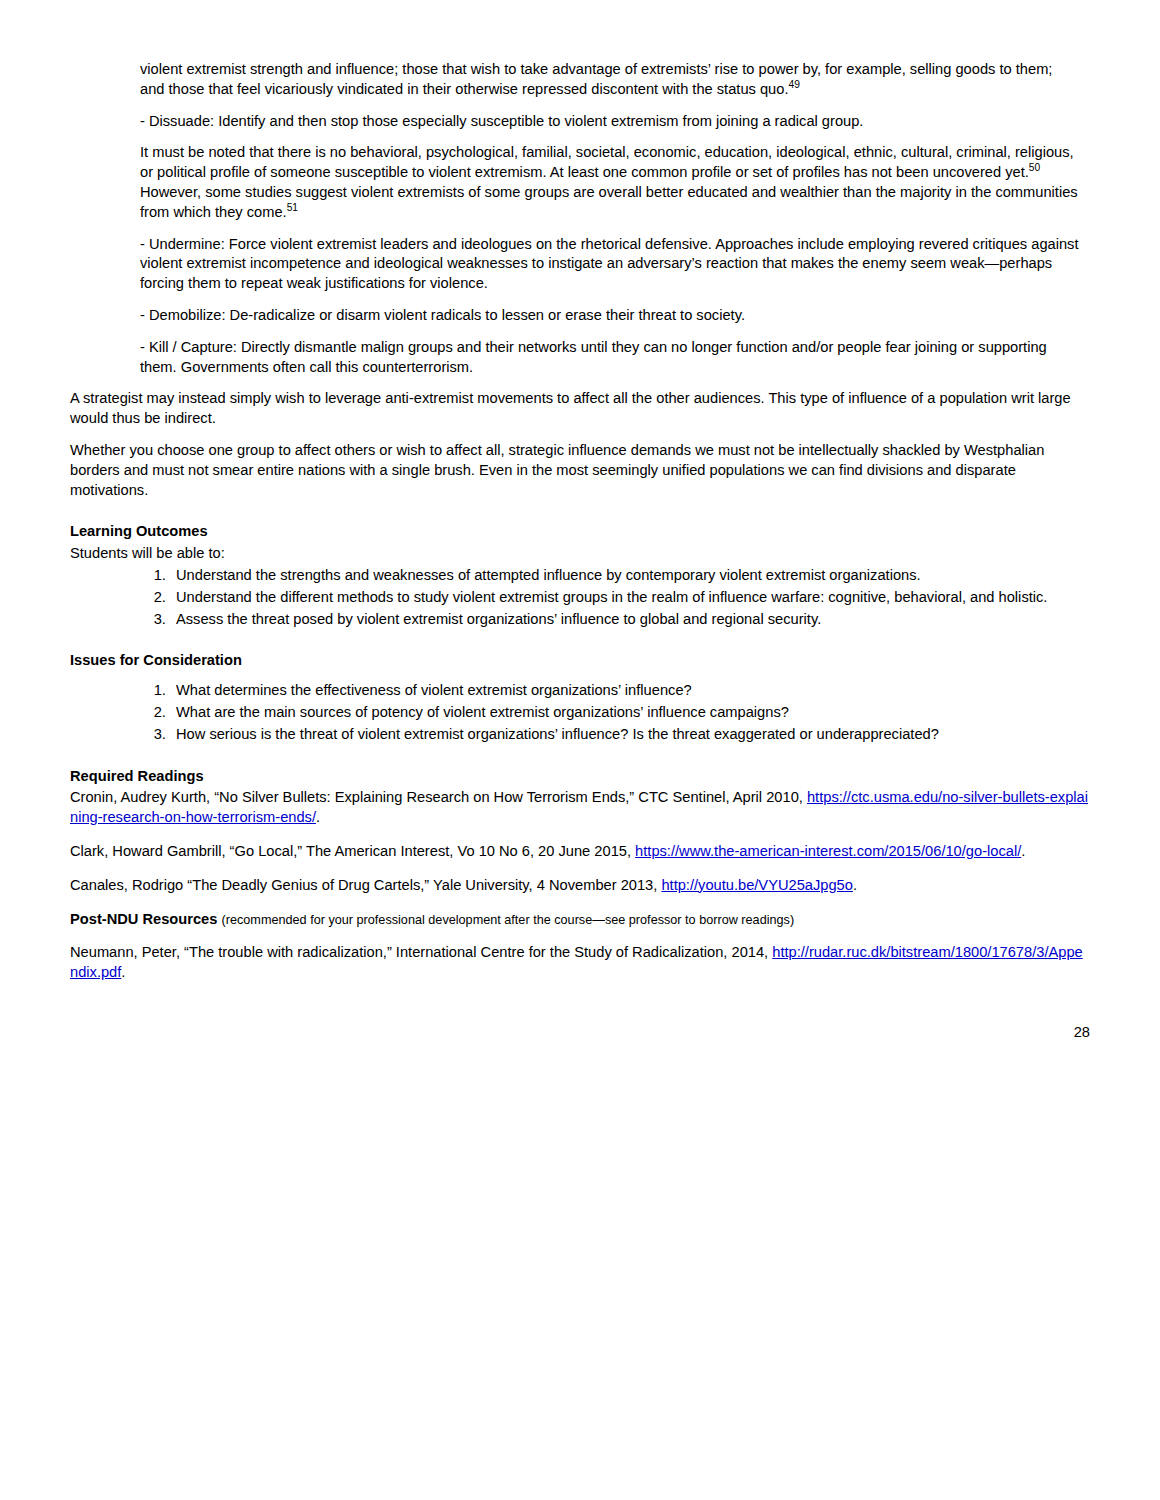violent extremist strength and influence; those that wish to take advantage of extremists’ rise to power by, for example, selling goods to them; and those that feel vicariously vindicated in their otherwise repressed discontent with the status quo.49
- Dissuade: Identify and then stop those especially susceptible to violent extremism from joining a radical group.
It must be noted that there is no behavioral, psychological, familial, societal, economic, education, ideological, ethnic, cultural, criminal, religious, or political profile of someone susceptible to violent extremism. At least one common profile or set of profiles has not been uncovered yet.50 However, some studies suggest violent extremists of some groups are overall better educated and wealthier than the majority in the communities from which they come.51
- Undermine: Force violent extremist leaders and ideologues on the rhetorical defensive. Approaches include employing revered critiques against violent extremist incompetence and ideological weaknesses to instigate an adversary’s reaction that makes the enemy seem weak—perhaps forcing them to repeat weak justifications for violence.
- Demobilize: De-radicalize or disarm violent radicals to lessen or erase their threat to society.
- Kill / Capture: Directly dismantle malign groups and their networks until they can no longer function and/or people fear joining or supporting them. Governments often call this counterterrorism.
A strategist may instead simply wish to leverage anti-extremist movements to affect all the other audiences. This type of influence of a population writ large would thus be indirect.
Whether you choose one group to affect others or wish to affect all, strategic influence demands we must not be intellectually shackled by Westphalian borders and must not smear entire nations with a single brush. Even in the most seemingly unified populations we can find divisions and disparate motivations.
Learning Outcomes
Students will be able to:
Understand the strengths and weaknesses of attempted influence by contemporary violent extremist organizations.
Understand the different methods to study violent extremist groups in the realm of influence warfare: cognitive, behavioral, and holistic.
Assess the threat posed by violent extremist organizations’ influence to global and regional security.
Issues for Consideration
What determines the effectiveness of violent extremist organizations’ influence?
What are the main sources of potency of violent extremist organizations’ influence campaigns?
How serious is the threat of violent extremist organizations’ influence? Is the threat exaggerated or underappreciated?
Required Readings
Cronin, Audrey Kurth, “No Silver Bullets: Explaining Research on How Terrorism Ends,” CTC Sentinel, April 2010, https://ctc.usma.edu/no-silver-bullets-explaining-research-on-how-terrorism-ends/.
Clark, Howard Gambrill, “Go Local,” The American Interest, Vo 10 No 6, 20 June 2015, https://www.the-american-interest.com/2015/06/10/go-local/.
Canales, Rodrigo “The Deadly Genius of Drug Cartels,” Yale University, 4 November 2013, http://youtu.be/VYU25aJpg5o.
Post-NDU Resources (recommended for your professional development after the course—see professor to borrow readings)
Neumann, Peter, “The trouble with radicalization,” International Centre for the Study of Radicalization, 2014, http://rudar.ruc.dk/bitstream/1800/17678/3/Appendix.pdf.
28